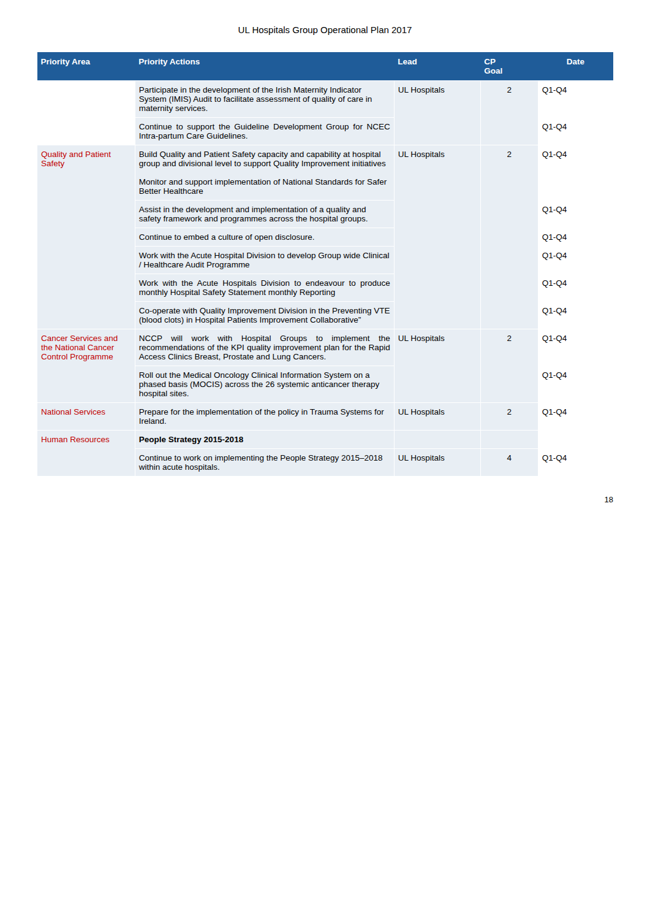UL Hospitals Group Operational Plan 2017
| Priority Area | Priority Actions | Lead | CP Goal | Date |
| --- | --- | --- | --- | --- |
| | Participate in the development of the Irish Maternity Indicator System (IMIS) Audit to facilitate assessment of quality of care in maternity services. | UL Hospitals | 2 | Q1-Q4 |
| | Continue to support the Guideline Development Group for NCEC Intra-partum Care Guidelines. | Q1-Q4 |
| Quality and Patient Safety | Build Quality and Patient Safety capacity and capability at hospital group and divisional level to support Quality Improvement initiatives Monitor and support implementation of National Standards for Safer Better Healthcare | UL Hospitals | 2 | Q1-Q4 |
| Assist in the development and implementation of a quality and safety framework and programmes across the hospital groups. | Q1-Q4 |
| Continue to embed a culture of open disclosure. | Q1-Q4 |
| Work with the Acute Hospital Division to develop Group wide Clinical / Healthcare Audit Programme | Q1-Q4 |
| Work with the Acute Hospitals Division to endeavour to produce monthly Hospital Safety Statement monthly Reporting | Q1-Q4 |
| Co-operate with Quality Improvement Division in the Preventing VTE (blood clots) in Hospital Patients Improvement Collaborative” | Q1-Q4 |
| Cancer Services and the National Cancer Control Programme | NCCP will work with Hospital Groups to implement the recommendations of the KPI quality improvement plan for the Rapid Access Clinics Breast, Prostate and Lung Cancers. | UL Hospitals | 2 | Q1-Q4 |
| Roll out the Medical Oncology Clinical Information System on a phased basis (MOCIS) across the 26 systemic anticancer therapy hospital sites. | Q1-Q4 |
| National Services | Prepare for the implementation of the policy in Trauma Systems for Ireland. | UL Hospitals | 2 | Q1-Q4 |
| Human Resources | People Strategy 2015-2018 | | | |
| Continue to work on implementing the People Strategy 2015–2018 within acute hospitals. | UL Hospitals | 4 | Q1-Q4 |
18